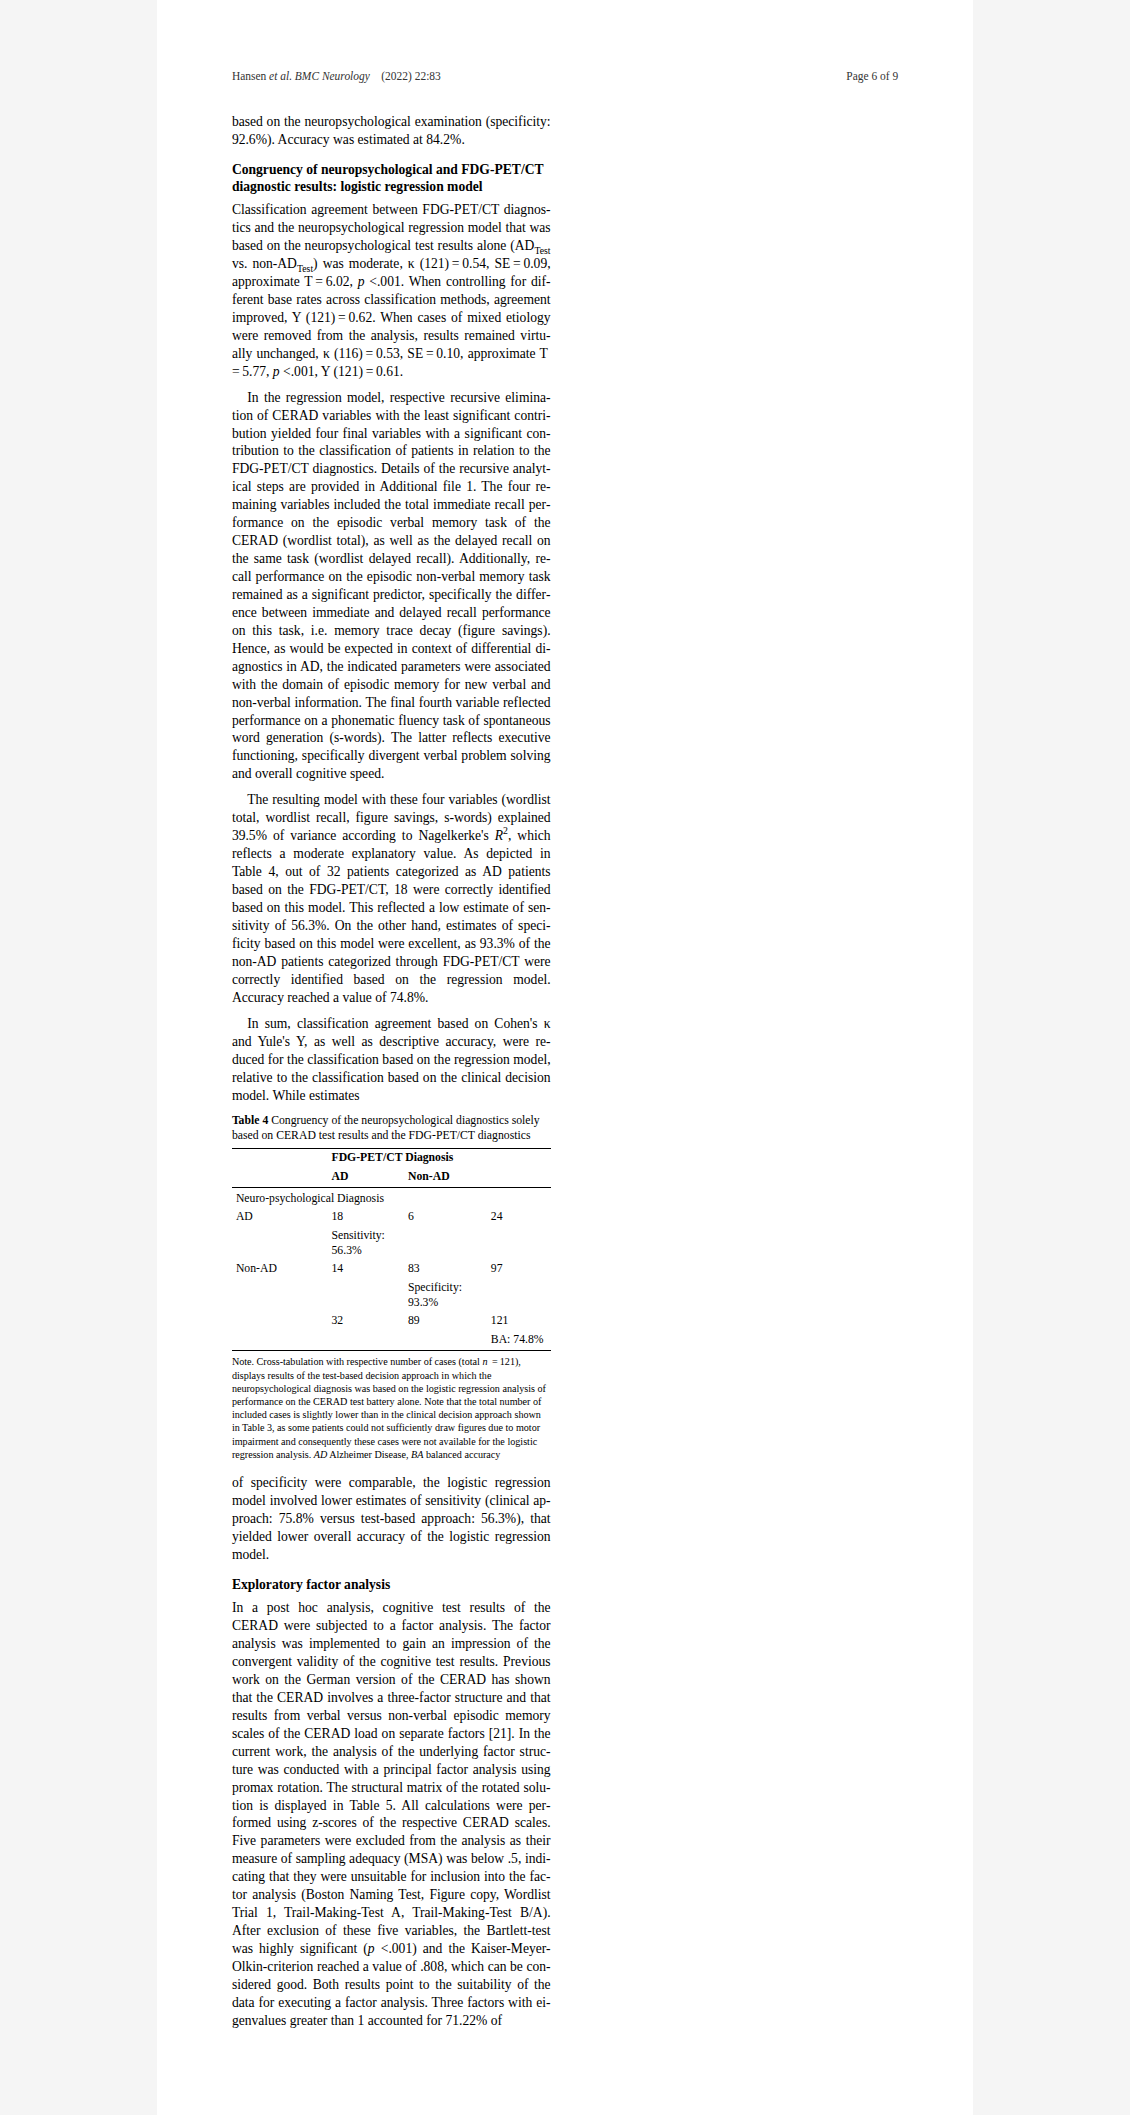Hansen et al. BMC Neurology (2022) 22:83
Page 6 of 9
based on the neuropsychological examination (specificity: 92.6%). Accuracy was estimated at 84.2%.
Congruency of neuropsychological and FDG-PET/CT diagnostic results: logistic regression model
Classification agreement between FDG-PET/CT diagnostics and the neuropsychological regression model that was based on the neuropsychological test results alone (ADTest vs. non-ADTest) was moderate, κ (121) = 0.54, SE = 0.09, approximate T = 6.02, p <.001. When controlling for different base rates across classification methods, agreement improved, Y (121) = 0.62. When cases of mixed etiology were removed from the analysis, results remained virtually unchanged, κ (116) = 0.53, SE = 0.10, approximate T = 5.77, p <.001, Y (121) = 0.61.
In the regression model, respective recursive elimination of CERAD variables with the least significant contribution yielded four final variables with a significant contribution to the classification of patients in relation to the FDG-PET/CT diagnostics. Details of the recursive analytical steps are provided in Additional file 1. The four remaining variables included the total immediate recall performance on the episodic verbal memory task of the CERAD (wordlist total), as well as the delayed recall on the same task (wordlist delayed recall). Additionally, recall performance on the episodic non-verbal memory task remained as a significant predictor, specifically the difference between immediate and delayed recall performance on this task, i.e. memory trace decay (figure savings). Hence, as would be expected in context of differential diagnostics in AD, the indicated parameters were associated with the domain of episodic memory for new verbal and non-verbal information. The final fourth variable reflected performance on a phonematic fluency task of spontaneous word generation (s-words). The latter reflects executive functioning, specifically divergent verbal problem solving and overall cognitive speed.
The resulting model with these four variables (wordlist total, wordlist recall, figure savings, s-words) explained 39.5% of variance according to Nagelkerke's R2, which reflects a moderate explanatory value. As depicted in Table 4, out of 32 patients categorized as AD patients based on the FDG-PET/CT, 18 were correctly identified based on this model. This reflected a low estimate of sensitivity of 56.3%. On the other hand, estimates of specificity based on this model were excellent, as 93.3% of the non-AD patients categorized through FDG-PET/CT were correctly identified based on the regression model. Accuracy reached a value of 74.8%.
In sum, classification agreement based on Cohen's κ and Yule's Y, as well as descriptive accuracy, were reduced for the classification based on the regression model, relative to the classification based on the clinical decision model. While estimates
Table 4 Congruency of the neuropsychological diagnostics solely based on CERAD test results and the FDG-PET/CT diagnostics
| | FDG-PET/CT Diagnosis | |
| | AD | Non-AD | |
| Neuro-psychological Diagnosis |
| AD | 18 | 6 | 24 |
| | Sensitivity: 56.3% | |
| Non-AD | 14 | 83 | 97 |
| | | Specificity: 93.3% | |
| | 32 | 89 | 121 |
| | | | BA: 74.8% |
Note. Cross-tabulation with respective number of cases (total n  = 121), displays results of the test-based decision approach in which the neuropsychological diagnosis was based on the logistic regression analysis of performance on the CERAD test battery alone. Note that the total number of included cases is slightly lower than in the clinical decision approach shown in Table 3, as some patients could not sufficiently draw figures due to motor impairment and consequently these cases were not available for the logistic regression analysis. AD Alzheimer Disease, BA balanced accuracy
of specificity were comparable, the logistic regression model involved lower estimates of sensitivity (clinical approach: 75.8% versus test-based approach: 56.3%), that yielded lower overall accuracy of the logistic regression model.
Exploratory factor analysis
In a post hoc analysis, cognitive test results of the CERAD were subjected to a factor analysis. The factor analysis was implemented to gain an impression of the convergent validity of the cognitive test results. Previous work on the German version of the CERAD has shown that the CERAD involves a three-factor structure and that results from verbal versus non-verbal episodic memory scales of the CERAD load on separate factors [21]. In the current work, the analysis of the underlying factor structure was conducted with a principal factor analysis using promax rotation. The structural matrix of the rotated solution is displayed in Table 5. All calculations were performed using z-scores of the respective CERAD scales. Five parameters were excluded from the analysis as their measure of sampling adequacy (MSA) was below .5, indicating that they were unsuitable for inclusion into the factor analysis (Boston Naming Test, Figure copy, Wordlist Trial 1, Trail-Making-Test A, Trail-Making-Test B/A). After exclusion of these five variables, the Bartlett-test was highly significant (p <.001) and the Kaiser-Meyer-Olkin-criterion reached a value of .808, which can be considered good. Both results point to the suitability of the data for executing a factor analysis. Three factors with eigenvalues greater than 1 accounted for 71.22% of